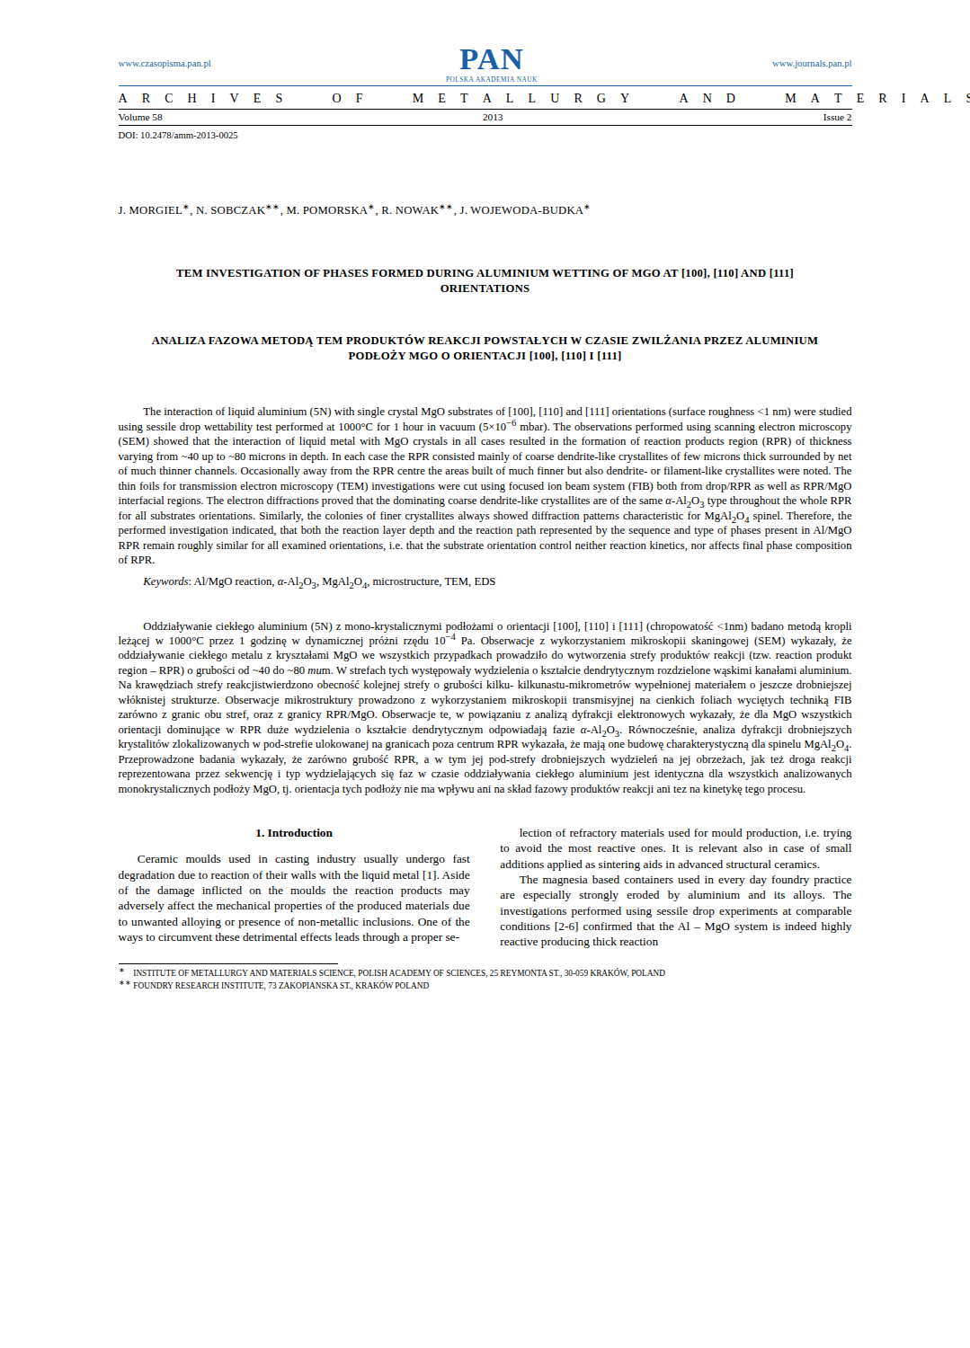www.czasopisma.pan.pl PAN
POLSKA AKADEMIA NAUK www.journals.pan.pl
A R C H I V E S O F M E T A L L U R G Y A N D M A T E R I A L S
Volume 58 2013 Issue 2
DOI: 10.2478/amm-2013-0025
J. MORGIEL∗, N. SOBCZAK∗∗, M. POMORSKA∗, R. NOWAK∗∗, J. WOJEWODA-BUDKA∗
TEM INVESTIGATION OF PHASES FORMED DURING ALUMINIUM WETTING OF MgO AT [100], [110] AND [111]
ORIENTATIONS
ANALIZA FAZOWA METODĄ TEM PRODUKTÓW REAKCJI POWSTAŁYCH W CZASIE ZWILŻANIA PRZEZ ALUMINIUM
PODŁOŻY MgO O ORIENTACJI [100], [110] I [111]
The interaction of liquid aluminium (5N) with single crystal MgO substrates of [100], [110] and [111] orientations (surface roughness <1 nm) were studied using sessile drop wettability test performed at 1000°C for 1 hour in vacuum (5×10−6 mbar). The observations performed using scanning electron microscopy (SEM) showed that the interaction of liquid metal with MgO crystals in all cases resulted in the formation of reaction products region (RPR) of thickness varying from ~40 up to ~80 microns in depth. In each case the RPR consisted mainly of coarse dendrite-like crystallites of few microns thick surrounded by net of much thinner channels. Occasionally away from the RPR centre the areas built of much finner but also dendrite- or filament-like crystallites were noted. The thin foils for transmission electron microscopy (TEM) investigations were cut using focused ion beam system (FIB) both from drop/RPR as well as RPR/MgO interfacial regions. The electron diffractions proved that the dominating coarse dendrite-like crystallites are of the same α-Al2O3 type throughout the whole RPR for all substrates orientations. Similarly, the colonies of finer crystallites always showed diffraction patterns characteristic for MgAl2O4 spinel. Therefore, the performed investigation indicated, that both the reaction layer depth and the reaction path represented by the sequence and type of phases present in Al/MgO RPR remain roughly similar for all examined orientations, i.e. that the substrate orientation control neither reaction kinetics, nor affects final phase composition of RPR.
Keywords: Al/MgO reaction, α-Al2O3, MgAl2O4, microstructure, TEM, EDS
Oddziaływanie ciekłego aluminium (5N) z mono-krystalicznymi podłożami o orientacji [100], [110] i [111] (chropowatość <1nm) badano metodą kropli leżącej w 1000°C przez 1 godzinę w dynamicznej próżni rzędu 10−4 Pa. Obserwacje z wykorzystaniem mikroskopii skaningowej (SEM) wykazały, że oddziaływanie ciekłego metalu z kryształami MgO we wszystkich przypadkach prowadziło do wytworzenia strefy produktów reakcji (tzw. reaction produkt region – RPR) o grubości od ~40 do ~80 mum. W strefach tych występowały wydzielenia o kształcie dendrytycznym rozdzielone wąskimi kanałami aluminium. Na krawędziach strefy reakcjistwierdzono obecność kolejnej strefy o grubości kilku- kilkunastu-mikrometrów wypełnionej materiałem o jeszcze drobniejszej włóknistej strukturze. Obserwacje mikrostruktury prowadzono z wykorzystaniem mikroskopii transmisyjnej na cienkich foliach wyciętych techniką FIB zarówno z granic obu stref, oraz z granicy RPR/MgO. Obserwacje te, w powiązaniu z analizą dyfrakcji elektronowych wykazały, że dla MgO wszystkich orientacji dominujące w RPR duże wydzielenia o kształcie dendrytycznym odpowiadają fazie α-Al2O3. Równocześnie, analiza dyfrakcji drobniejszych krystalitów zlokalizowanych w pod-strefie ulokowanej na granicach poza centrum RPR wykazała, że mają one budowę charakterystyczną dla spinelu MgAl2O4. Przeprowadzone badania wykazały, że zarówno grubość RPR, a w tym jej pod-strefy drobniejszych wydzieleń na jej obrzeżach, jak też droga reakcji reprezentowana przez sekwencję i typ wydzielających się faz w czasie oddziaływania ciekłego aluminium jest identyczna dla wszystkich analizowanych monokrystalicznych podłoży MgO, tj. orientacja tych podłoży nie ma wpływu ani na skład fazowy produktów reakcji ani tez na kinetykę tego procesu.
1. Introduction
Ceramic moulds used in casting industry usually undergo fast degradation due to reaction of their walls with the liquid metal [1]. Aside of the damage inflicted on the moulds the reaction products may adversely affect the mechanical properties of the produced materials due to unwanted alloying or presence of non-metallic inclusions. One of the ways to circumvent these detrimental effects leads through a proper se-
lection of refractory materials used for mould production, i.e. trying to avoid the most reactive ones. It is relevant also in case of small additions applied as sintering aids in advanced structural ceramics.
The magnesia based containers used in every day foundry practice are especially strongly eroded by aluminium and its alloys. The investigations performed using sessile drop experiments at comparable conditions [2-6] confirmed that the Al – MgO system is indeed highly reactive producing thick reaction
∗INSTITUTE OF METALLURGY AND MATERIALS SCIENCE, POLISH ACADEMY OF SCIENCES, 25 REYMONTA ST., 30-059 KRAKÓW, POLAND
∗∗FOUNDRY RESEARCH INSTITUTE, 73 ZAKOPIANSKA ST., KRAKÓW POLAND